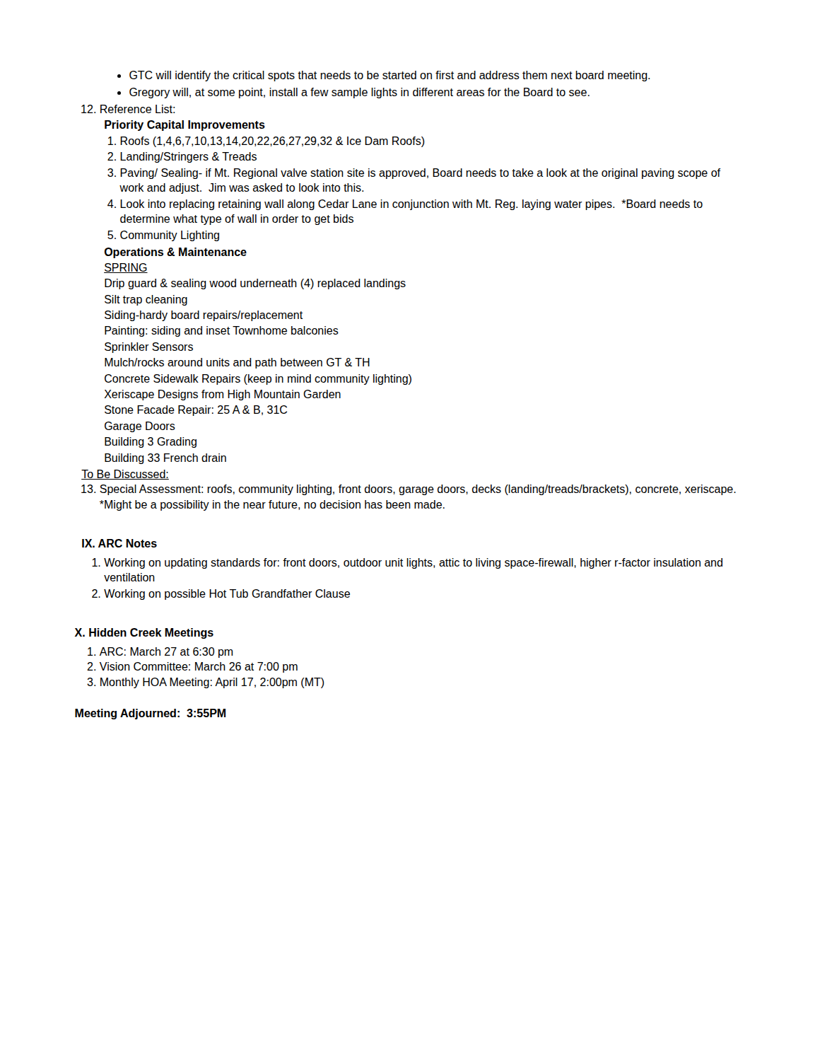GTC will identify the critical spots that needs to be started on first and address them next board meeting.
Gregory will, at some point, install a few sample lights in different areas for the Board to see.
Reference List:
Priority Capital Improvements
Roofs (1,4,6,7,10,13,14,20,22,26,27,29,32 & Ice Dam Roofs)
Landing/Stringers & Treads
Paving/ Sealing- if Mt. Regional valve station site is approved, Board needs to take a look at the original paving scope of work and adjust. Jim was asked to look into this.
Look into replacing retaining wall along Cedar Lane in conjunction with Mt. Reg. laying water pipes. *Board needs to determine what type of wall in order to get bids
Community Lighting
Operations & Maintenance
SPRING
Drip guard & sealing wood underneath (4) replaced landings
Silt trap cleaning
Siding-hardy board repairs/replacement
Painting: siding and inset Townhome balconies
Sprinkler Sensors
Mulch/rocks around units and path between GT & TH
Concrete Sidewalk Repairs (keep in mind community lighting)
Xeriscape Designs from High Mountain Garden
Stone Facade Repair: 25 A & B, 31C
Garage Doors
Building 3 Grading
Building 33 French drain
To Be Discussed:
Special Assessment: roofs, community lighting, front doors, garage doors, decks (landing/treads/brackets), concrete, xeriscape. *Might be a possibility in the near future, no decision has been made.
IX. ARC Notes
Working on updating standards for: front doors, outdoor unit lights, attic to living space-firewall, higher r-factor insulation and ventilation
Working on possible Hot Tub Grandfather Clause
X. Hidden Creek Meetings
ARC: March 27 at 6:30 pm
Vision Committee: March 26 at 7:00 pm
Monthly HOA Meeting: April 17, 2:00pm (MT)
Meeting Adjourned: 3:55PM